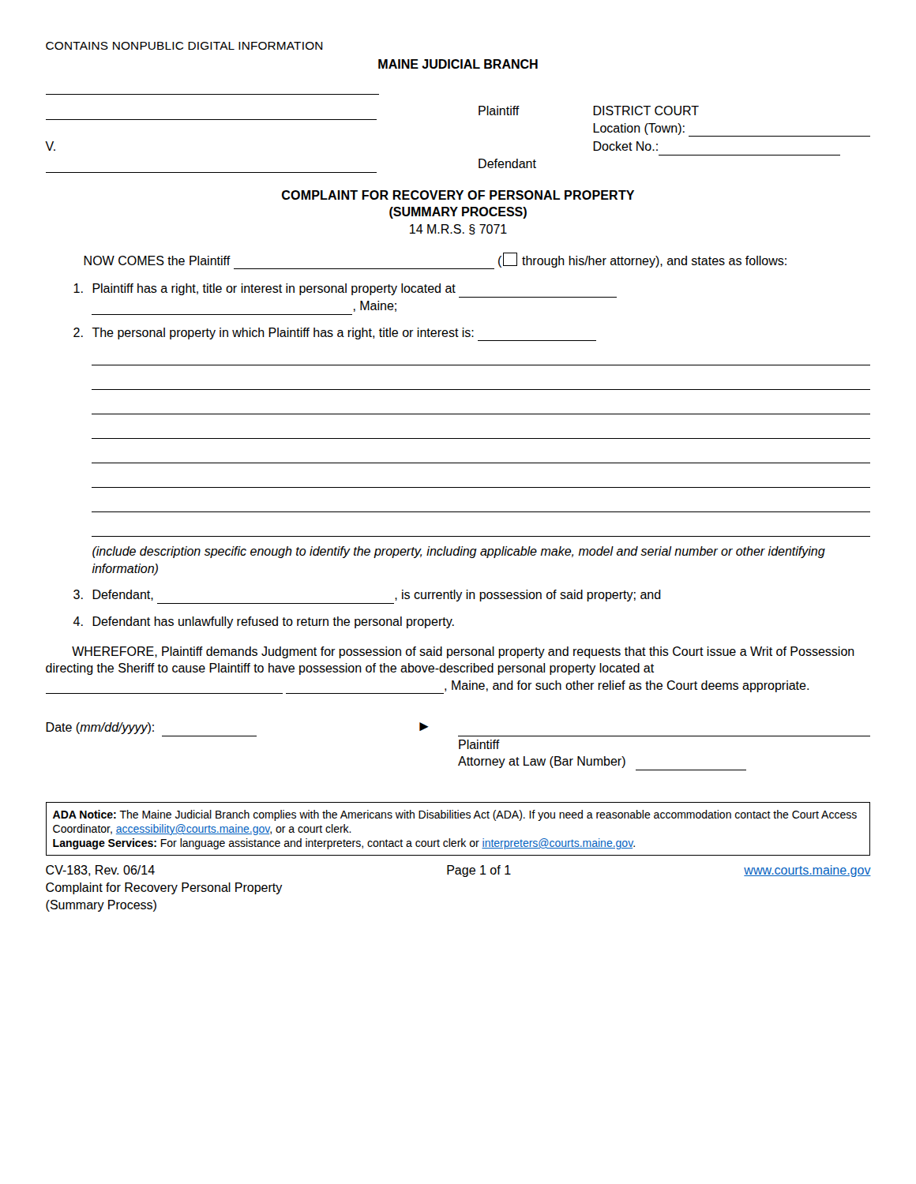CONTAINS NONPUBLIC DIGITAL INFORMATION
MAINE JUDICIAL BRANCH
| | | Plaintiff | DISTRICT COURT |
| | | | Location (Town): |
| V. | | | Docket No.: |
| | | Defendant | |
COMPLAINT FOR RECOVERY OF PERSONAL PROPERTY
(SUMMARY PROCESS)
14 M.R.S. § 7071
NOW COMES the Plaintiff ( through his/her attorney), and states as follows:
Plaintiff has a right, title or interest in personal property located at , Maine;
The personal property in which Plaintiff has a right, title or interest is:
(include description specific enough to identify the property, including applicable make, model and serial number or other identifying information)
Defendant, , is currently in possession of said property; and
Defendant has unlawfully refused to return the personal property.
WHEREFORE, Plaintiff demands Judgment for possession of said personal property and requests that this Court issue a Writ of Possession directing the Sheriff to cause Plaintiff to have possession of the above-described personal property located at , Maine, and for such other relief as the Court deems appropriate.
| Date ( mm/dd/yyyy ): | ► | |
| | | Plaintiff |
| | | Attorney at Law (Bar Number) |
ADA Notice: The Maine Judicial Branch complies with the Americans with Disabilities Act (ADA). If you need a reasonable accommodation contact the Court Access Coordinator, accessibility@courts.maine.gov, or a court clerk.
Language Services: For language assistance and interpreters, contact a court clerk or interpreters@courts.maine.gov.
| CV-183, Rev. 06/14 | Page 1 of 1 | www.courts.maine.gov |
| Complaint for Recovery Personal Property | | |
| (Summary Process) | | |